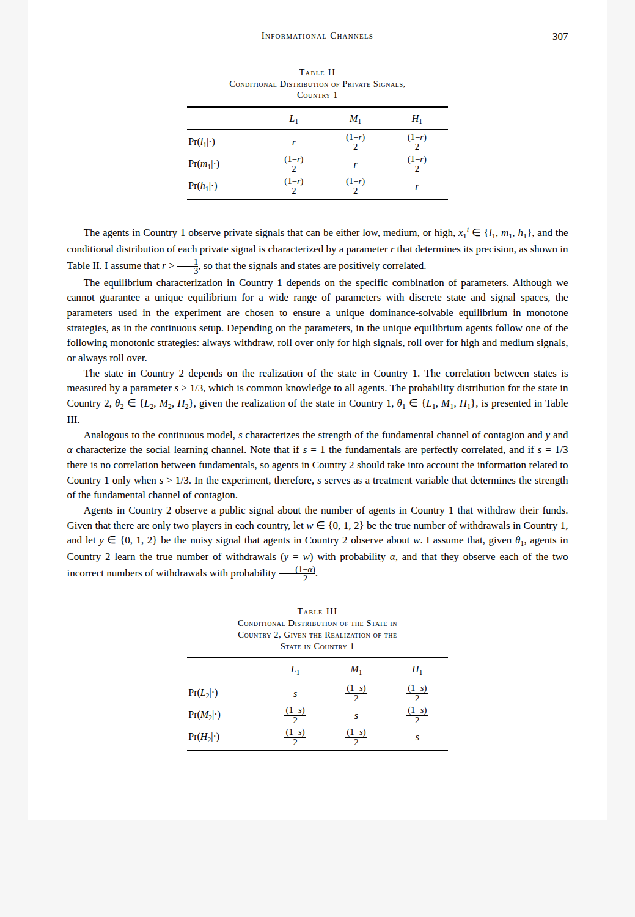Informational Channels 307
Table II Conditional Distribution of Private Signals,
Country 1
| | L 1 | M 1 | H 1 |
| --- | --- | --- | --- |
| Pr( l 1 /·) | r | (1− r ) 2 | (1− r ) 2 |
| Pr( m 1 /·) | (1− r ) 2 | r | (1− r ) 2 |
| Pr( h 1 /·) | (1− r ) 2 | (1− r ) 2 | r |
The agents in Country 1 observe private signals that can be either low, medium, or high, x1i ∈ {l1, m1, h1}, and the conditional distribution of each private signal is characterized by a parameter r that determines its precision, as shown in Table II. I assume that r > 13, so that the signals and states are positively correlated.
The equilibrium characterization in Country 1 depends on the specific combination of parameters. Although we cannot guarantee a unique equilibrium for a wide range of parameters with discrete state and signal spaces, the parameters used in the experiment are chosen to ensure a unique dominance-solvable equilibrium in monotone strategies, as in the continuous setup. Depending on the parameters, in the unique equilibrium agents follow one of the following monotonic strategies: always withdraw, roll over only for high signals, roll over for high and medium signals, or always roll over.
The state in Country 2 depends on the realization of the state in Country 1. The correlation between states is measured by a parameter s ≥ 1/3, which is common knowledge to all agents. The probability distribution for the state in Country 2, θ2 ∈ {L2, M2, H2}, given the realization of the state in Country 1, θ1 ∈ {L1, M1, H1}, is presented in Table III.
Analogous to the continuous model, s characterizes the strength of the fundamental channel of contagion and y and α characterize the social learning channel. Note that if s = 1 the fundamentals are perfectly correlated, and if s = 1/3 there is no correlation between fundamentals, so agents in Country 2 should take into account the information related to Country 1 only when s > 1/3. In the experiment, therefore, s serves as a treatment variable that determines the strength of the fundamental channel of contagion.
Agents in Country 2 observe a public signal about the number of agents in Country 1 that withdraw their funds. Given that there are only two players in each country, let w ∈ {0, 1, 2} be the true number of withdrawals in Country 1, and let y ∈ {0, 1, 2} be the noisy signal that agents in Country 2 observe about w. I assume that, given θ1, agents in Country 2 learn the true number of withdrawals (y = w) with probability α, and that they observe each of the two incorrect numbers of withdrawals with probability (1−α) 2.
Table III Conditional Distribution of the State in
Country 2, Given the Realization of the
State in Country 1
| | L 1 | M 1 | H 1 |
| --- | --- | --- | --- |
| Pr( L 2 /·) | s | (1− s ) 2 | (1− s ) 2 |
| Pr( M 2 /·) | (1− s ) 2 | s | (1− s ) 2 |
| Pr( H 2 /·) | (1− s ) 2 | (1− s ) 2 | s |